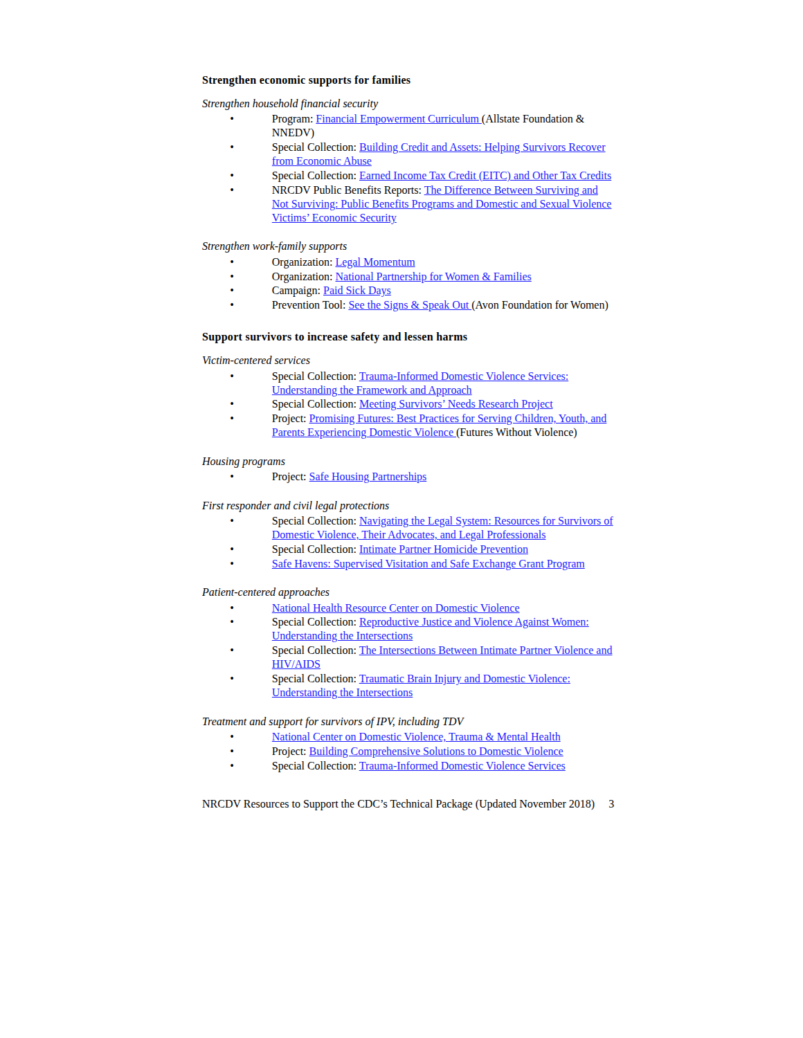Strengthen economic supports for families
Strengthen household financial security
Program: Financial Empowerment Curriculum (Allstate Foundation & NNEDV)
Special Collection: Building Credit and Assets: Helping Survivors Recover from Economic Abuse
Special Collection: Earned Income Tax Credit (EITC) and Other Tax Credits
NRCDV Public Benefits Reports: The Difference Between Surviving and Not Surviving: Public Benefits Programs and Domestic and Sexual Violence Victims’ Economic Security
Strengthen work-family supports
Organization: Legal Momentum
Organization: National Partnership for Women & Families
Campaign: Paid Sick Days
Prevention Tool: See the Signs & Speak Out (Avon Foundation for Women)
Support survivors to increase safety and lessen harms
Victim-centered services
Special Collection: Trauma-Informed Domestic Violence Services: Understanding the Framework and Approach
Special Collection: Meeting Survivors’ Needs Research Project
Project: Promising Futures: Best Practices for Serving Children, Youth, and Parents Experiencing Domestic Violence (Futures Without Violence)
Housing programs
Project: Safe Housing Partnerships
First responder and civil legal protections
Special Collection: Navigating the Legal System: Resources for Survivors of Domestic Violence, Their Advocates, and Legal Professionals
Special Collection: Intimate Partner Homicide Prevention
Safe Havens: Supervised Visitation and Safe Exchange Grant Program
Patient-centered approaches
National Health Resource Center on Domestic Violence
Special Collection: Reproductive Justice and Violence Against Women: Understanding the Intersections
Special Collection: The Intersections Between Intimate Partner Violence and HIV/AIDS
Special Collection: Traumatic Brain Injury and Domestic Violence: Understanding the Intersections
Treatment and support for survivors of IPV, including TDV
National Center on Domestic Violence, Trauma & Mental Health
Project: Building Comprehensive Solutions to Domestic Violence
Special Collection: Trauma-Informed Domestic Violence Services
NRCDV Resources to Support the CDC’s Technical Package (Updated November 2018) 3